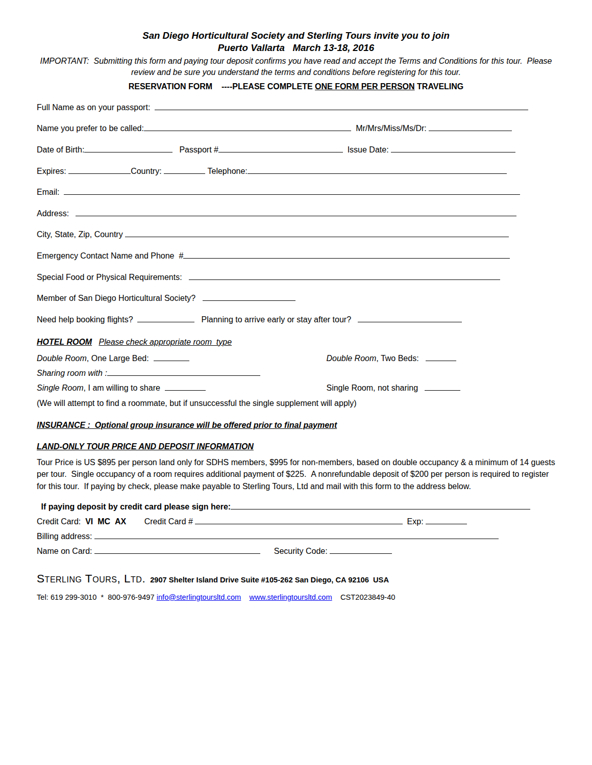San Diego Horticultural Society and Sterling Tours invite you to join
Puerto Vallarta March 13-18, 2016
IMPORTANT: Submitting this form and paying tour deposit confirms you have read and accept the Terms and Conditions for this tour. Please review and be sure you understand the terms and conditions before registering for this tour.
RESERVATION FORM ----PLEASE COMPLETE ONE FORM PER PERSON TRAVELING
Full Name as on your passport:
Name you prefer to be called: Mr/Mrs/Miss/Ms/Dr:
Date of Birth: Passport # Issue Date:
Expires: Country: Telephone:
Email:
Address:
City, State, Zip, Country
Emergency Contact Name and Phone #
Special Food or Physical Requirements:
Member of San Diego Horticultural Society?
Need help booking flights? Planning to arrive early or stay after tour?
HOTEL ROOM Please check appropriate room type
| Double Room , One Large Bed: | Double Room , Two Beds: |
| Sharing room with : |
| Single Room , I am willing to share | Single Room, not sharing |
(We will attempt to find a roommate, but if unsuccessful the single supplement will apply)
INSURANCE : Optional group insurance will be offered prior to final payment
LAND-ONLY TOUR PRICE AND DEPOSIT INFORMATION
Tour Price is US $895 per person land only for SDHS members, $995 for non-members, based on double occupancy & a minimum of 14 guests per tour. Single occupancy of a room requires additional payment of $225. A nonrefundable deposit of $200 per person is required to register for this tour. If paying by check, please make payable to Sterling Tours, Ltd and mail with this form to the address below.
If paying deposit by credit card please sign here:
Credit Card: VI MC AX Credit Card # Exp:
Billing address:
Name on Card: Security Code:
Sterling Tours, Ltd. 2907 Shelter Island Drive Suite #105-262 San Diego, CA 92106 USA
Tel: 619 299-3010 * 800-976-9497 info@sterlingtoursltd.com www.sterlingtoursltd.com CST2023849-40